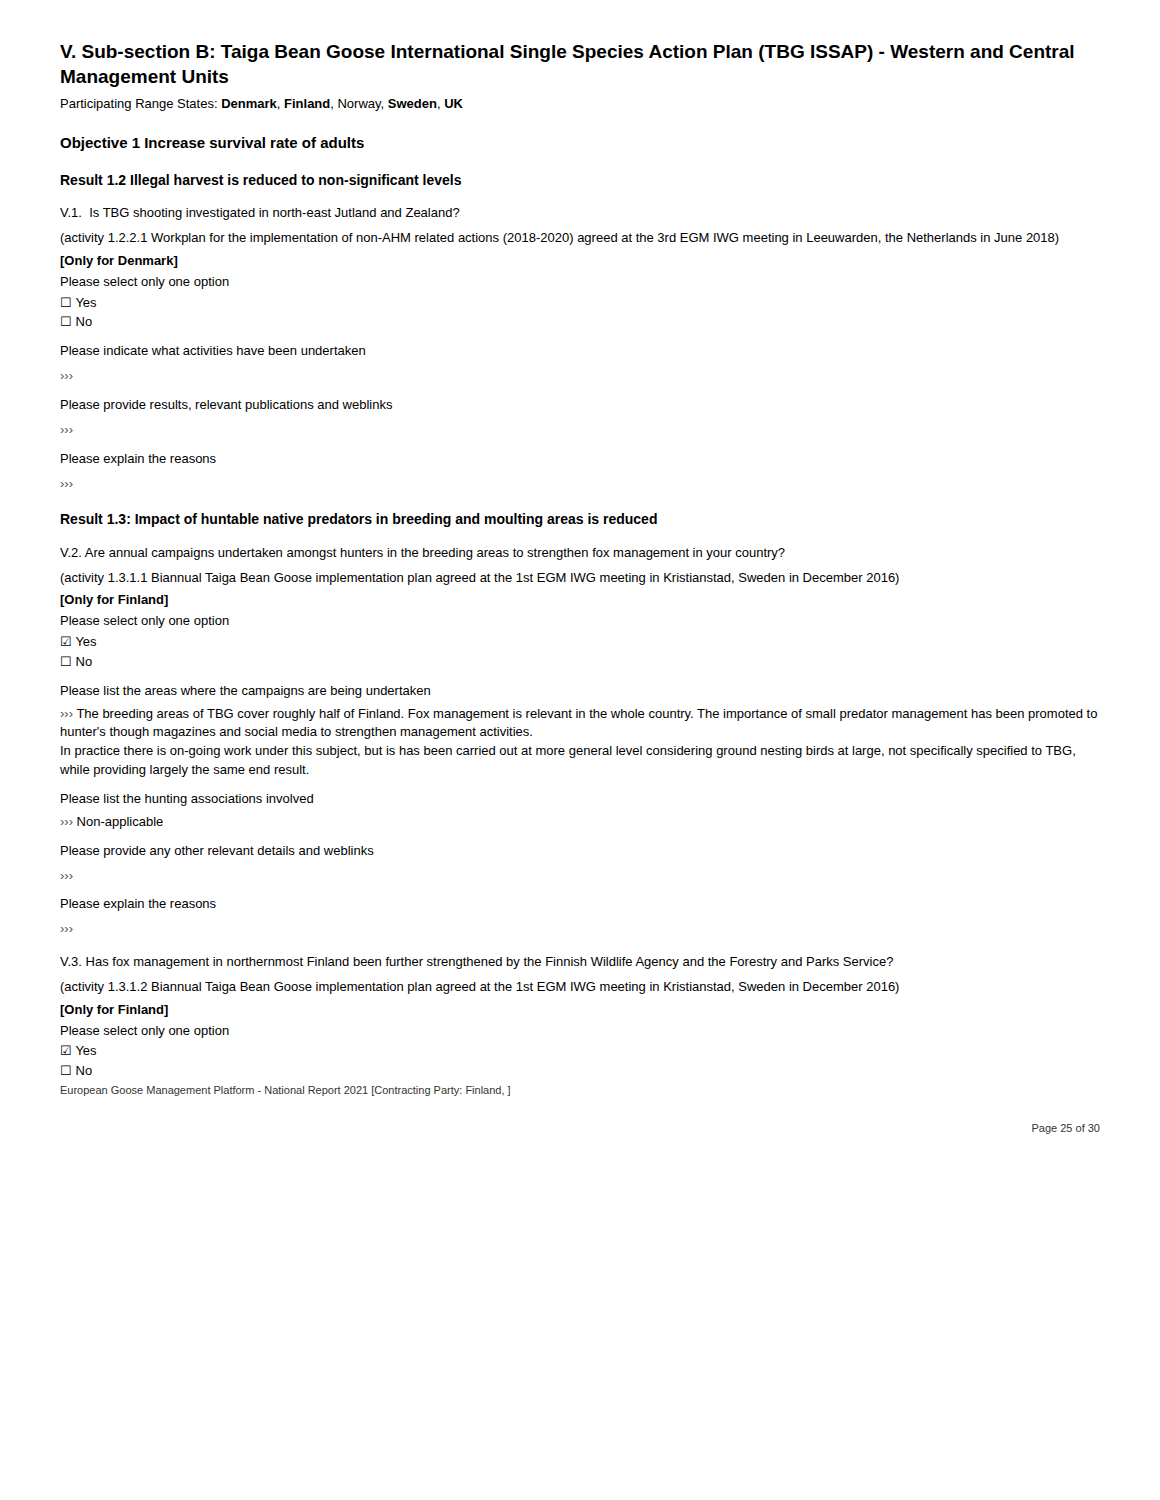V. Sub-section B: Taiga Bean Goose International Single Species Action Plan (TBG ISSAP) - Western and Central Management Units
Participating Range States: Denmark, Finland, Norway, Sweden, UK
Objective 1 Increase survival rate of adults
Result 1.2 Illegal harvest is reduced to non-significant levels
V.1. Is TBG shooting investigated in north-east Jutland and Zealand?
(activity 1.2.2.1 Workplan for the implementation of non-AHM related actions (2018-2020) agreed at the 3rd EGM IWG meeting in Leeuwarden, the Netherlands in June 2018)
[Only for Denmark]
Please select only one option
☐ Yes
☐ No
Please indicate what activities have been undertaken
›››
Please provide results, relevant publications and weblinks
›››
Please explain the reasons
›››
Result 1.3: Impact of huntable native predators in breeding and moulting areas is reduced
V.2. Are annual campaigns undertaken amongst hunters in the breeding areas to strengthen fox management in your country?
(activity 1.3.1.1 Biannual Taiga Bean Goose implementation plan agreed at the 1st EGM IWG meeting in Kristianstad, Sweden in December 2016)
[Only for Finland]
Please select only one option
☑ Yes
☐ No
Please list the areas where the campaigns are being undertaken
››› The breeding areas of TBG cover roughly half of Finland. Fox management is relevant in the whole country. The importance of small predator management has been promoted to hunter's though magazines and social media to strengthen management activities.
In practice there is on-going work under this subject, but is has been carried out at more general level considering ground nesting birds at large, not specifically specified to TBG, while providing largely the same end result.
Please list the hunting associations involved
››› Non-applicable
Please provide any other relevant details and weblinks
›››
Please explain the reasons
›››
V.3. Has fox management in northernmost Finland been further strengthened by the Finnish Wildlife Agency and the Forestry and Parks Service?
(activity 1.3.1.2 Biannual Taiga Bean Goose implementation plan agreed at the 1st EGM IWG meeting in Kristianstad, Sweden in December 2016)
[Only for Finland]
Please select only one option
☑ Yes
☐ No
European Goose Management Platform - National Report 2021 [Contracting Party: Finland, ]
Page 25 of 30